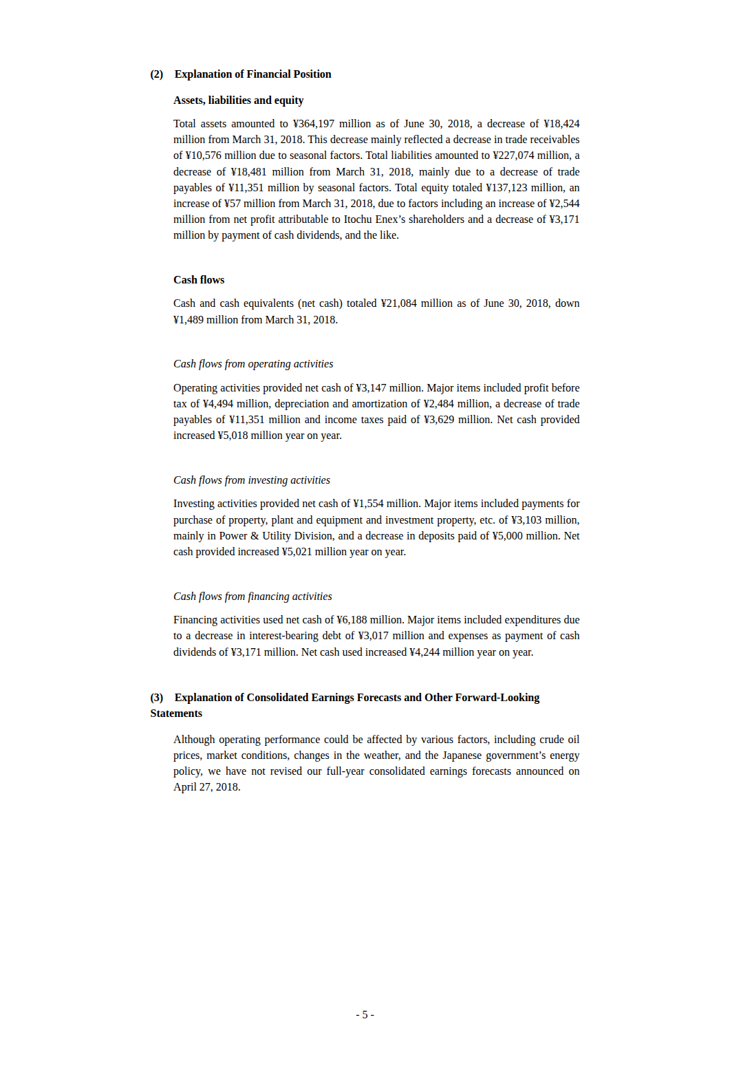(2) Explanation of Financial Position
Assets, liabilities and equity
Total assets amounted to ¥364,197 million as of June 30, 2018, a decrease of ¥18,424 million from March 31, 2018. This decrease mainly reflected a decrease in trade receivables of ¥10,576 million due to seasonal factors. Total liabilities amounted to ¥227,074 million, a decrease of ¥18,481 million from March 31, 2018, mainly due to a decrease of trade payables of ¥11,351 million by seasonal factors. Total equity totaled ¥137,123 million, an increase of ¥57 million from March 31, 2018, due to factors including an increase of ¥2,544 million from net profit attributable to Itochu Enex’s shareholders and a decrease of ¥3,171 million by payment of cash dividends, and the like.
Cash flows
Cash and cash equivalents (net cash) totaled ¥21,084 million as of June 30, 2018, down ¥1,489 million from March 31, 2018.
Cash flows from operating activities
Operating activities provided net cash of ¥3,147 million. Major items included profit before tax of ¥4,494 million, depreciation and amortization of ¥2,484 million, a decrease of trade payables of ¥11,351 million and income taxes paid of ¥3,629 million. Net cash provided increased ¥5,018 million year on year.
Cash flows from investing activities
Investing activities provided net cash of ¥1,554 million. Major items included payments for purchase of property, plant and equipment and investment property, etc. of ¥3,103 million, mainly in Power & Utility Division, and a decrease in deposits paid of ¥5,000 million. Net cash provided increased ¥5,021 million year on year.
Cash flows from financing activities
Financing activities used net cash of ¥6,188 million. Major items included expenditures due to a decrease in interest-bearing debt of ¥3,017 million and expenses as payment of cash dividends of ¥3,171 million. Net cash used increased ¥4,244 million year on year.
(3) Explanation of Consolidated Earnings Forecasts and Other Forward-Looking Statements
Although operating performance could be affected by various factors, including crude oil prices, market conditions, changes in the weather, and the Japanese government’s energy policy, we have not revised our full-year consolidated earnings forecasts announced on April 27, 2018.
- 5 -